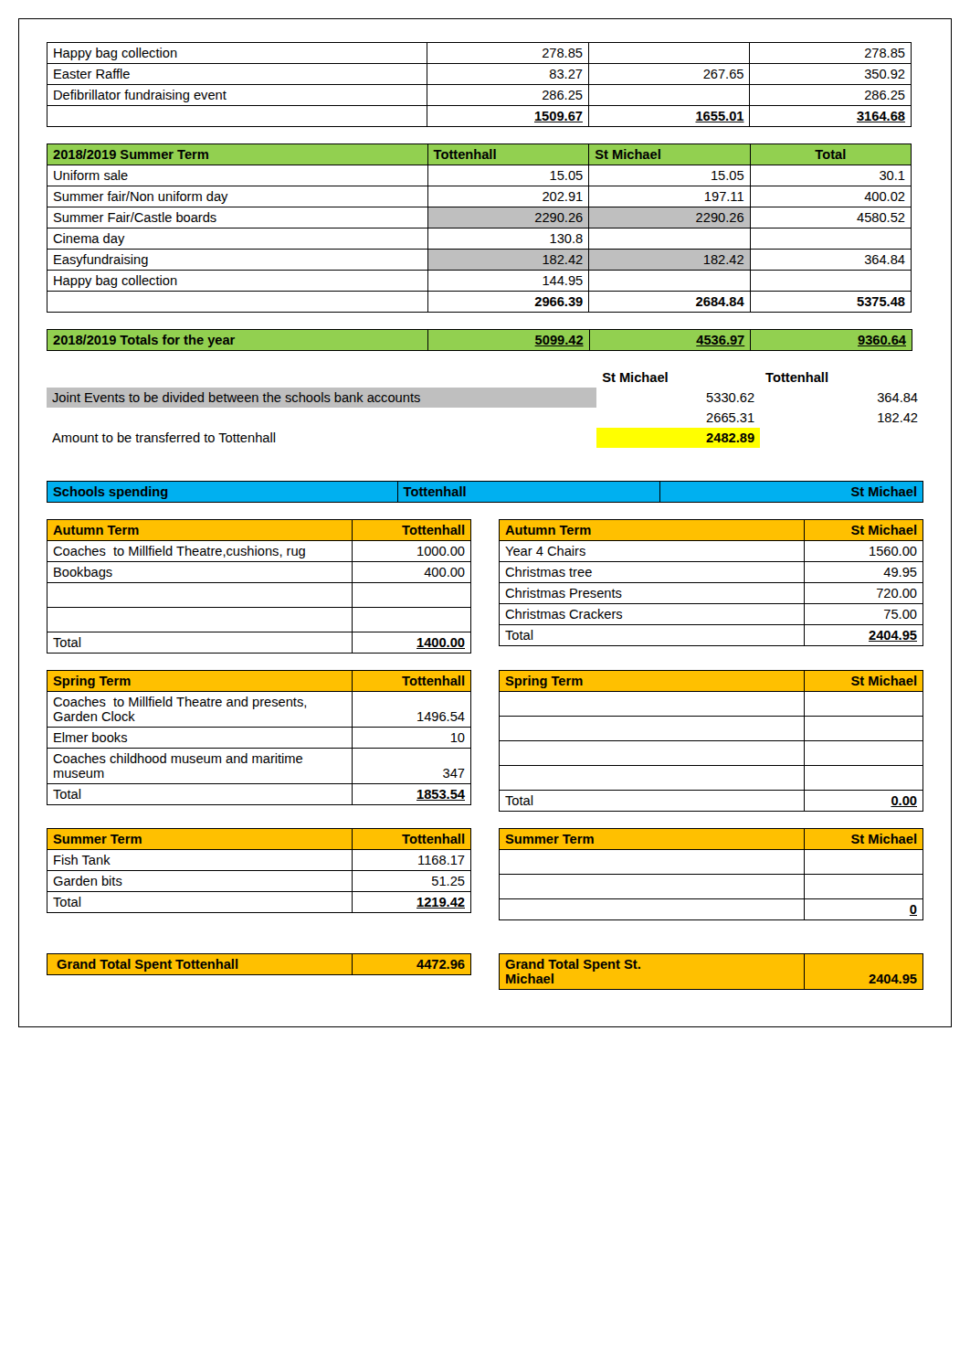| Happy bag collection | 278.85 | | 278.85 | |
| Easter Raffle | 83.27 | 267.65 | 350.92 | |
| Defibrillator fundraising event | 286.25 | | 286.25 | |
| | 1509.67 | 1655.01 | 3164.68 | |
| 2018/2019 Summer Term | Tottenhall | St Michael | Total | |
| Uniform sale | 15.05 | 15.05 | 30.1 | |
| Summer fair/Non uniform day | 202.91 | 197.11 | 400.02 | |
| Summer Fair/Castle boards | 2290.26 | 2290.26 | 4580.52 | |
| Cinema day | 130.8 | | | |
| Easyfundraising | 182.42 | 182.42 | 364.84 | |
| Happy bag collection | 144.95 | | | |
| | 2966.39 | 2684.84 | 5375.48 | |
| 2018/2019 Totals for the year | 5099.42 | 4536.97 | 9360.64 | |
| | | St Michael | Tottenhall |
| Joint Events to be divided between the schools bank accounts | 5330.62 | 364.84 |
| | | 2665.31 | 182.42 |
| Amount to be transferred to Tottenhall | | 2482.89 | |
| Schools spending | Tottenhall | St Michael |
| Autumn Term | Tottenhall |
| Coaches to Millfield Theatre,cushions, rug | 1000.00 |
| Bookbags | 400.00 |
| Total | 1400.00 |
| Autumn Term | St Michael |
| Year 4 Chairs | 1560.00 |
| Christmas tree | 49.95 |
| Christmas Presents | 720.00 |
| Christmas Crackers | 75.00 |
| Total | 2404.95 |
| Spring Term | Tottenhall |
| Coaches to Millfield Theatre and presents, Garden Clock | 1496.54 |
| Elmer books | 10 |
| Coaches childhood museum and maritime museum | 347 |
| Total | 1853.54 |
| Spring Term | St Michael |
| Total | 0.00 |
| Summer Term | Tottenhall |
| Fish Tank | 1168.17 |
| Garden bits | 51.25 |
| Total | 1219.42 |
| Summer Term | St Michael |
| | 0 |
| Grand Total Spent Tottenhall | 4472.96 |
| Grand Total Spent St. Michael | 2404.95 |